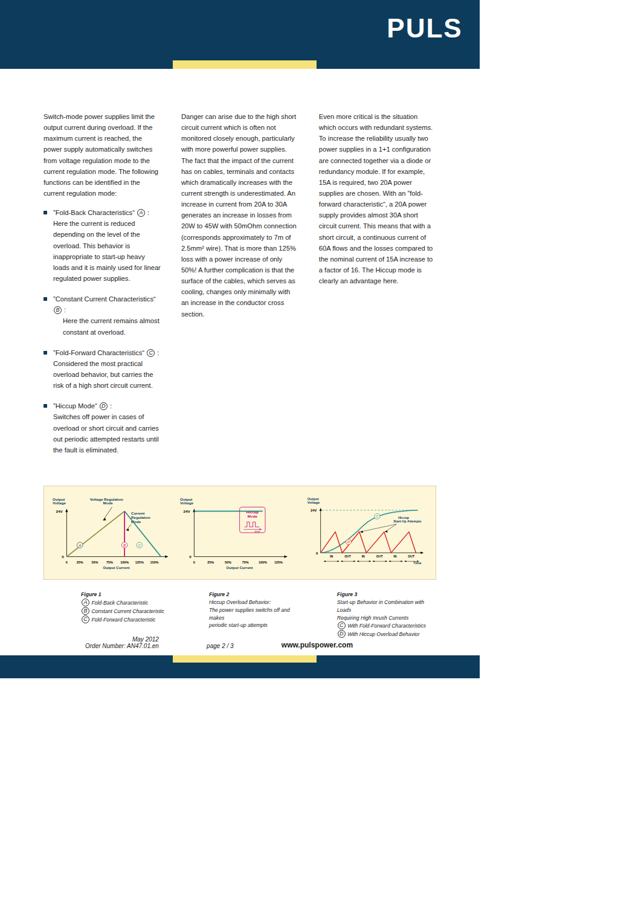PULS
Switch-mode power supplies limit the output current during overload. If the maximum current is reached, the power supply automatically switches from voltage regulation mode to the current regulation mode. The following functions can be identified in the current regulation mode:
”Fold-Back Characteristics“ A :
Here the current is reduced depending on the level of the overload. This behavior is inappropriate to start-up heavy loads and it is mainly used for linear regulated power supplies.
”Constant Current Characteristics“ B :
Here the current remains almost constant at overload.
”Fold-Forward Characteristics“ C :
Considered the most practical overload behavior, but carries the risk of a high short circuit current.
”Hiccup Mode“ D :
Switches off power in cases of overload or short circuit and carries out periodic attempted restarts until the fault is eliminated.
Danger can arise due to the high short circuit current which is often not monitored closely enough, particularly with more powerful power supplies. The fact that the impact of the current has on cables, terminals and contacts which dramatically increases with the current strength is underestimated. An increase in current from 20A to 30A generates an increase in losses from 20W to 45W with 50mOhm connection (corresponds approximately to 7m of 2.5mm² wire). That is more than 125% loss with a power increase of only 50%! A further complication is that the surface of the cables, which serves as cooling, changes only minimally with an increase in the conductor cross section.
Even more critical is the situation which occurs with redundant systems. To increase the reliability usually two power supplies in a 1+1 configuration are connected together via a diode or redundancy module. If for example, 15A is required, two 20A power supplies are chosen. With an ”fold-forward characteristic“, a 20A power supply provides almost 30A short circuit current. This means that with a short circuit, a continuous current of 60A flows and the losses compared to the nominal current of 15A increase to a factor of 16. The Hiccup mode is clearly an advantage here.
Output Voltage Voltage Regulation Mode Current Regulation Mode 24V 0 0 25% 50% 75% 100% 125% 150% Output Current A B C
Output Voltage 24V 0 0 25% 50% 75% 100% 125% Output Current Hiccup Mode time
Output Voltage 24V 0 IN OUT IN OUT IN OUT Time Hiccup Start-Up Attempts C D
Figure 1
A Fold-Back Characteristic
B Constant Current Characteristic
C Fold-Forward Characteristic
Figure 2
Hiccup Overload Behavior:
The power supplies switchs off and makes
periodic start-up attempts
Figure 3
Start-up Behavior in Combination with Loads
Requiring High Inrush Currents
C With Fold-Forward Characteristics
D With Hiccup Overload Behavior
May 2012
Order Number: AN47.01.en
page 2 / 3
www.pulspower.com